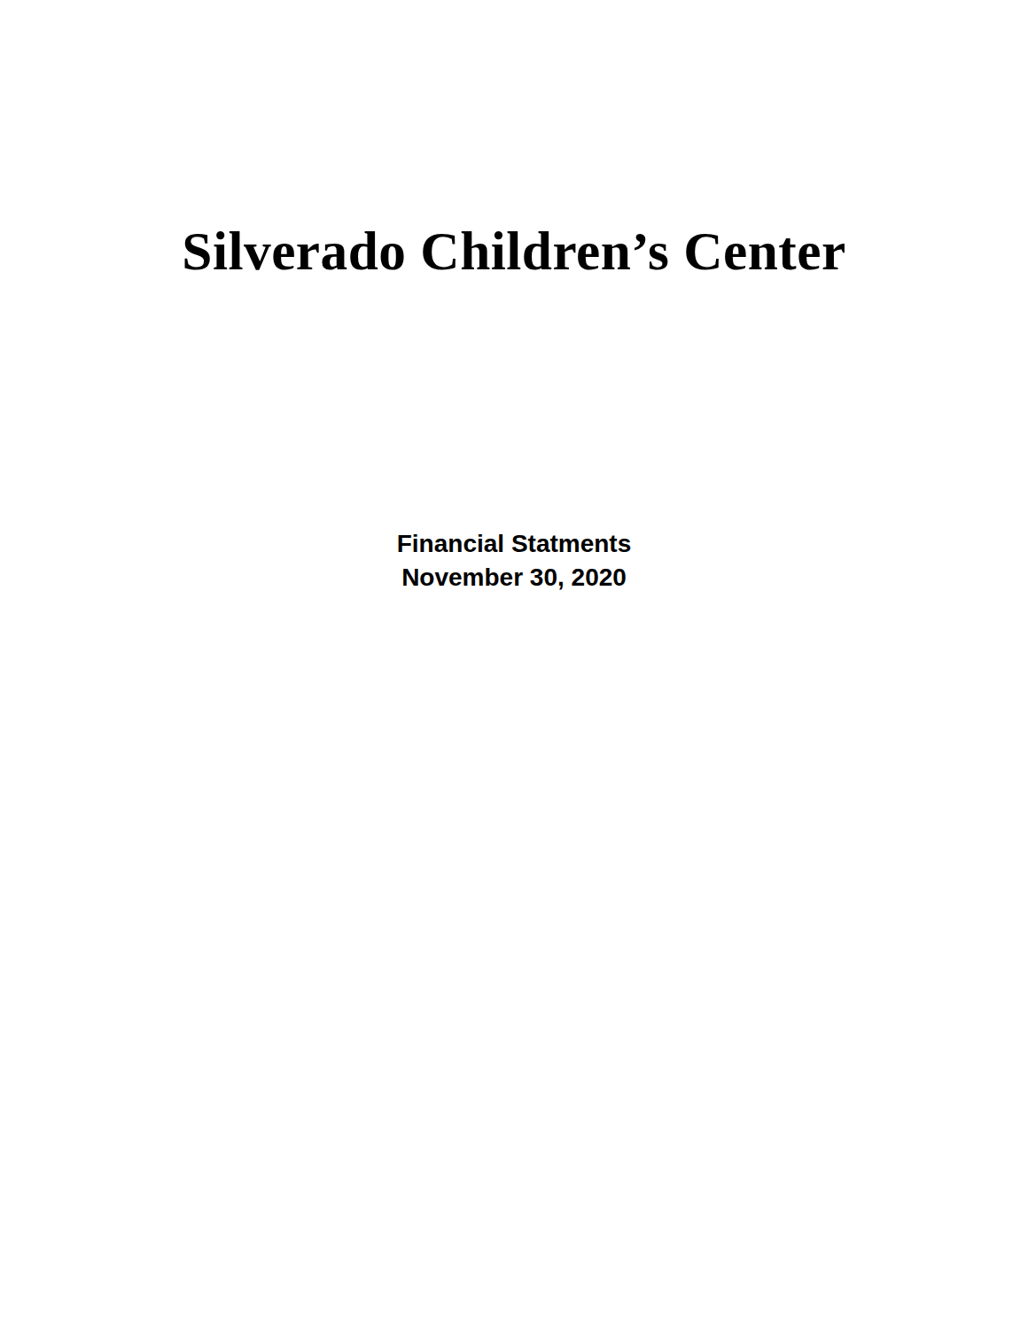Silverado Children’s Center
Financial Statments
November 30, 2020